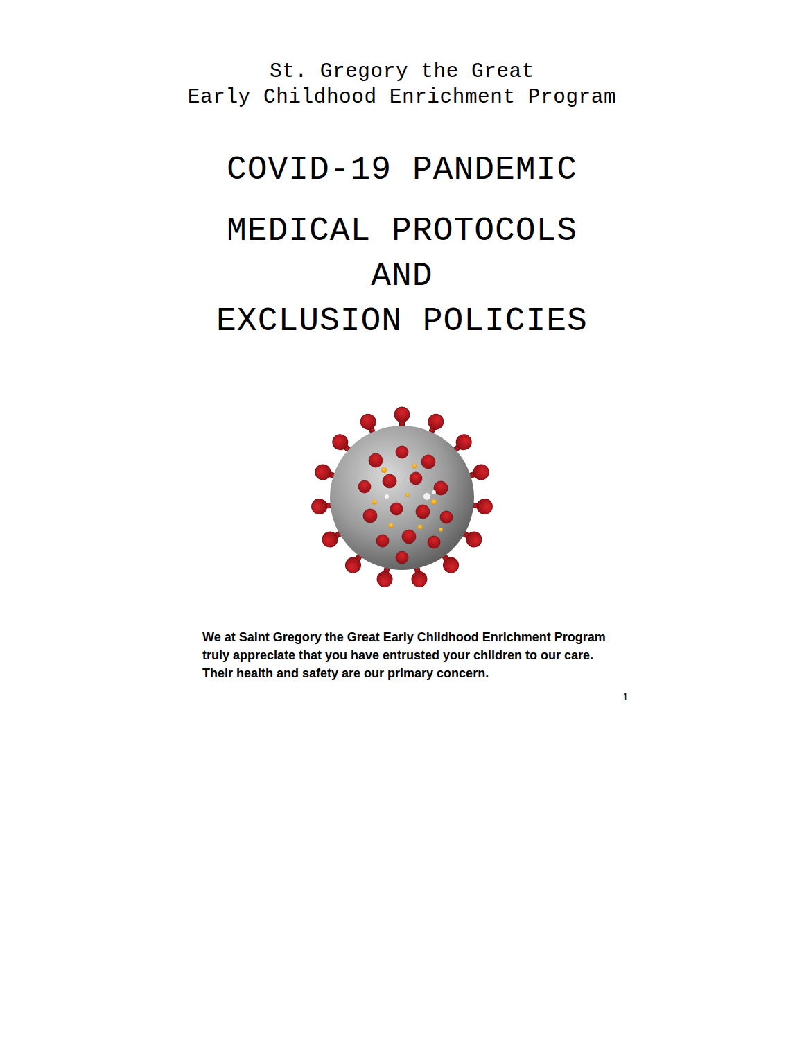St. Gregory the Great
Early Childhood Enrichment Program
COVID-19 PANDEMIC MEDICAL PROTOCOLS
AND
EXCLUSION POLICIES
We at Saint Gregory the Great Early Childhood Enrichment Program truly appreciate that you have entrusted your children to our care. Their health and safety are our primary concern.
1